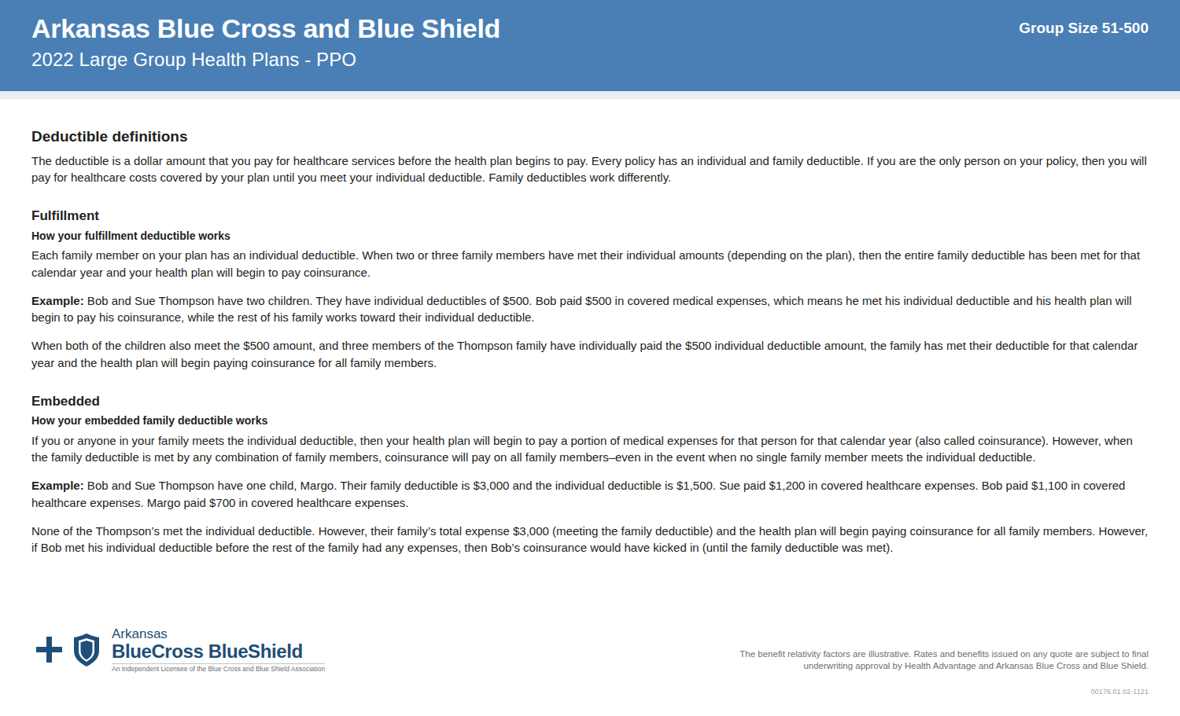Arkansas Blue Cross and Blue Shield
2022 Large Group Health Plans - PPO
Group Size 51-500
Deductible definitions
The deductible is a dollar amount that you pay for healthcare services before the health plan begins to pay. Every policy has an individual and family deductible. If you are the only person on your policy, then you will pay for healthcare costs covered by your plan until you meet your individual deductible. Family deductibles work differently.
Fulfillment
How your fulfillment deductible works
Each family member on your plan has an individual deductible. When two or three family members have met their individual amounts (depending on the plan), then the entire family deductible has been met for that calendar year and your health plan will begin to pay coinsurance.
Example: Bob and Sue Thompson have two children. They have individual deductibles of $500. Bob paid $500 in covered medical expenses, which means he met his individual deductible and his health plan will begin to pay his coinsurance, while the rest of his family works toward their individual deductible.
When both of the children also meet the $500 amount, and three members of the Thompson family have individually paid the $500 individual deductible amount, the family has met their deductible for that calendar year and the health plan will begin paying coinsurance for all family members.
Embedded
How your embedded family deductible works
If you or anyone in your family meets the individual deductible, then your health plan will begin to pay a portion of medical expenses for that person for that calendar year (also called coinsurance). However, when the family deductible is met by any combination of family members, coinsurance will pay on all family members–even in the event when no single family member meets the individual deductible.
Example: Bob and Sue Thompson have one child, Margo. Their family deductible is $3,000 and the individual deductible is $1,500. Sue paid $1,200 in covered healthcare expenses. Bob paid $1,100 in covered healthcare expenses. Margo paid $700 in covered healthcare expenses.
None of the Thompson’s met the individual deductible. However, their family’s total expense $3,000 (meeting the family deductible) and the health plan will begin paying coinsurance for all family members. However, if Bob met his individual deductible before the rest of the family had any expenses, then Bob’s coinsurance would have kicked in (until the family deductible was met).
Arkansas BlueCross BlueShield An Independent Licensee of the Blue Cross and Blue Shield Association
The benefit relativity factors are illustrative. Rates and benefits issued on any quote are subject to final
underwriting approval by Health Advantage and Arkansas Blue Cross and Blue Shield.
00176.01.02-1121